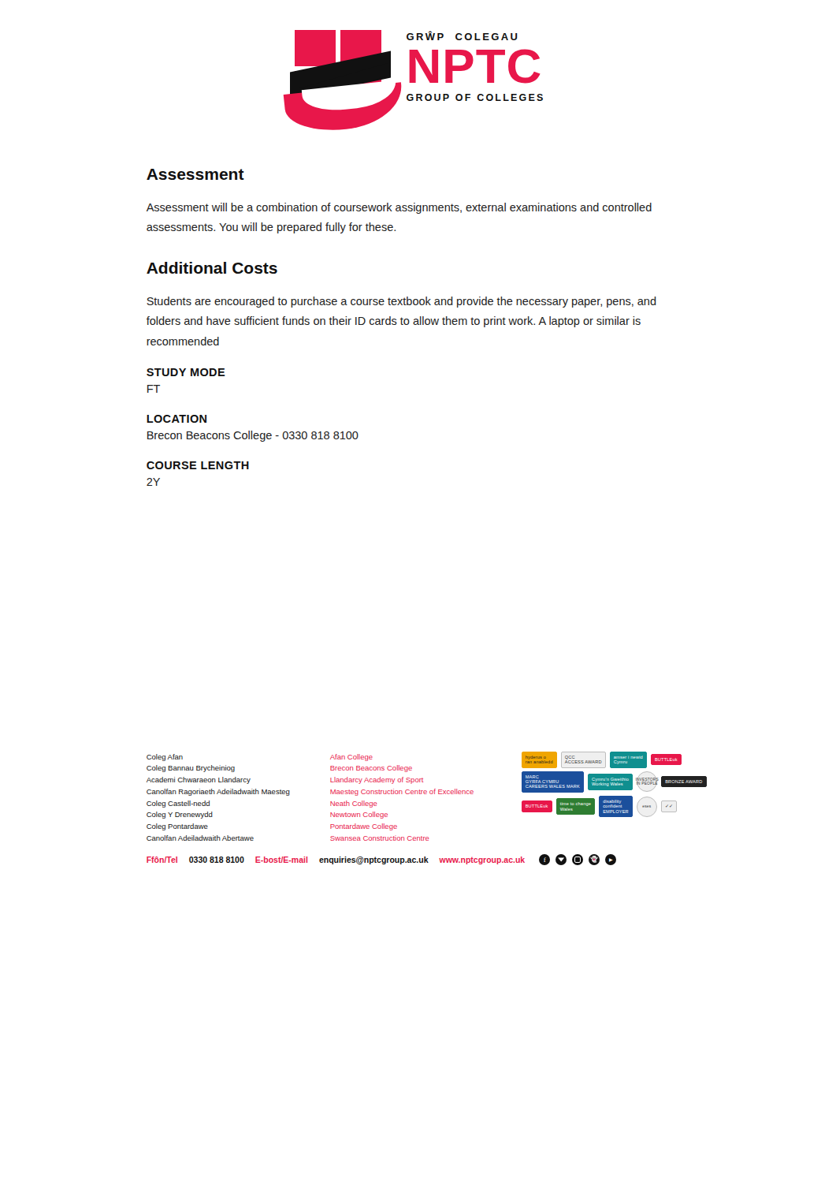GRŴP COLEGAU
NPTC
GROUP OF COLLEGES
Assessment
Assessment will be a combination of coursework assignments, external examinations and controlled assessments. You will be prepared fully for these.
Additional Costs
Students are encouraged to purchase a course textbook and provide the necessary paper, pens, and folders and have sufficient funds on their ID cards to allow them to print work. A laptop or similar is recommended
STUDY MODE
FT
LOCATION
Brecon Beacons College - 0330 818 8100
COURSE LENGTH
2Y
Coleg Afan
Coleg Bannau Brycheiniog
Academi Chwaraeon Llandarcy
Canolfan Ragoriaeth Adeiladwaith Maesteg
Coleg Castell-nedd
Coleg Y Drenewydd
Coleg Pontardawe
Canolfan Adeiladwaith Abertawe
Afan College
Brecon Beacons College
Llandarcy Academy of Sport
Maesteg Construction Centre of Excellence
Neath College
Newtown College
Pontardawe College
Swansea Construction Centre
hyderus o
ran anabledd QCC
ACCESS AWARD amser i newid
Cymru BUTTLEuk
MARC
GYRFA CYMRU
CAREERS WALES MARK Cymru'n Gweithio
Working Wales INVESTORS
IN PEOPLE BRONZE AWARD
BUTTLEuk time to change
Wales disability
confident
EMPLOYER eses ✓✓
Ffôn/Tel 0330 818 8100 E-bost/E-mail enquiries@nptcgroup.ac.uk www.nptcgroup.ac.uk